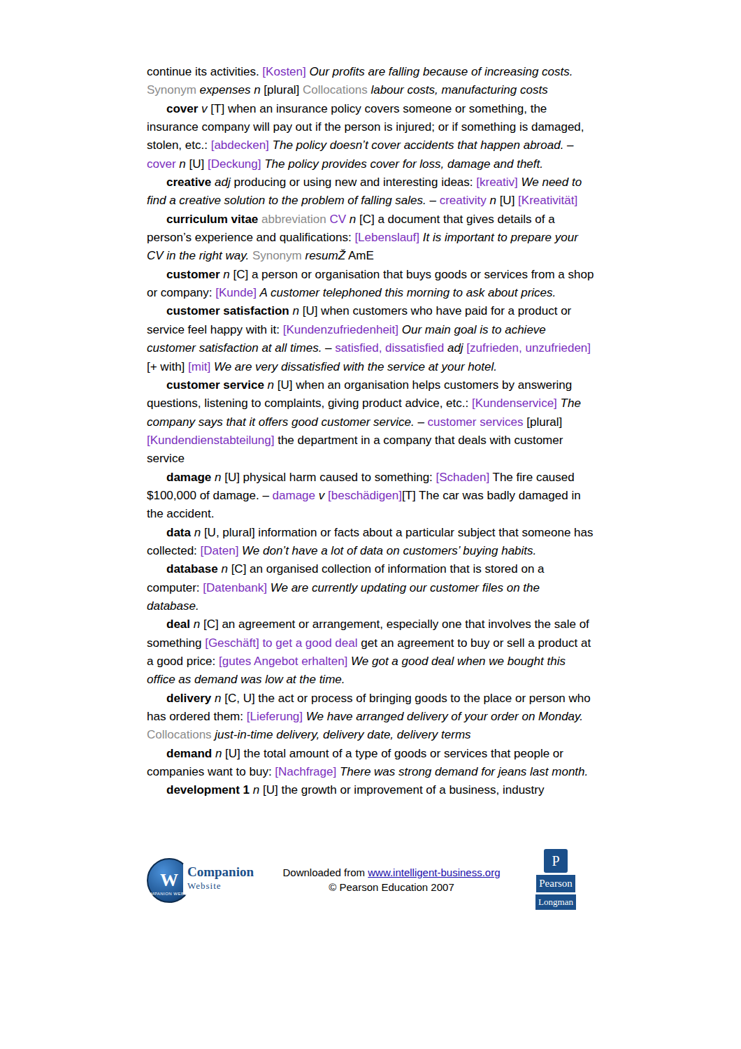continue its activities. [Kosten] Our profits are falling because of increasing costs. Synonym expenses n [plural] Collocations labour costs, manufacturing costs
cover v [T] when an insurance policy covers someone or something, the insurance company will pay out if the person is injured; or if something is damaged, stolen, etc.: [abdecken] The policy doesn’t cover accidents that happen abroad. – cover n [U] [Deckung] The policy provides cover for loss, damage and theft.
creative adj producing or using new and interesting ideas: [kreativ] We need to find a creative solution to the problem of falling sales. – creativity n [U] [Kreativität]
curriculum vitae abbreviation CV n [C] a document that gives details of a person’s experience and qualifications: [Lebenslauf] It is important to prepare your CV in the right way. Synonym resumŽ AmE
customer n [C] a person or organisation that buys goods or services from a shop or company: [Kunde] A customer telephoned this morning to ask about prices.
customer satisfaction n [U] when customers who have paid for a product or service feel happy with it: [Kundenzufriedenheit] Our main goal is to achieve customer satisfaction at all times. – satisfied, dissatisfied adj [zufrieden, unzufrieden] [+ with] [mit] We are very dissatisfied with the service at your hotel.
customer service n [U] when an organisation helps customers by answering questions, listening to complaints, giving product advice, etc.: [Kundenservice] The company says that it offers good customer service. – customer services [plural] [Kundendienstabteilung] the department in a company that deals with customer service
damage n [U] physical harm caused to something: [Schaden] The fire caused $100,000 of damage. – damage v [beschädigen][T] The car was badly damaged in the accident.
data n [U, plural] information or facts about a particular subject that someone has collected: [Daten] We don’t have a lot of data on customers’ buying habits.
database n [C] an organised collection of information that is stored on a computer: [Datenbank] We are currently updating our customer files on the database.
deal n [C] an agreement or arrangement, especially one that involves the sale of something [Geschäft] to get a good deal get an agreement to buy or sell a product at a good price: [gutes Angebot erhalten] We got a good deal when we bought this office as demand was low at the time.
delivery n [C, U] the act or process of bringing goods to the place or person who has ordered them: [Lieferung] We have arranged delivery of your order on Monday. Collocations just-in-time delivery, delivery date, delivery terms
demand n [U] the total amount of a type of goods or services that people or companies want to buy: [Nachfrage] There was strong demand for jeans last month.
development 1 n [U] the growth or improvement of a business, industry
W COMPANION WEBSITE
Companion Website
Downloaded from www.intelligent-business.org
© Pearson Education 2007
P
Pearson
Longman